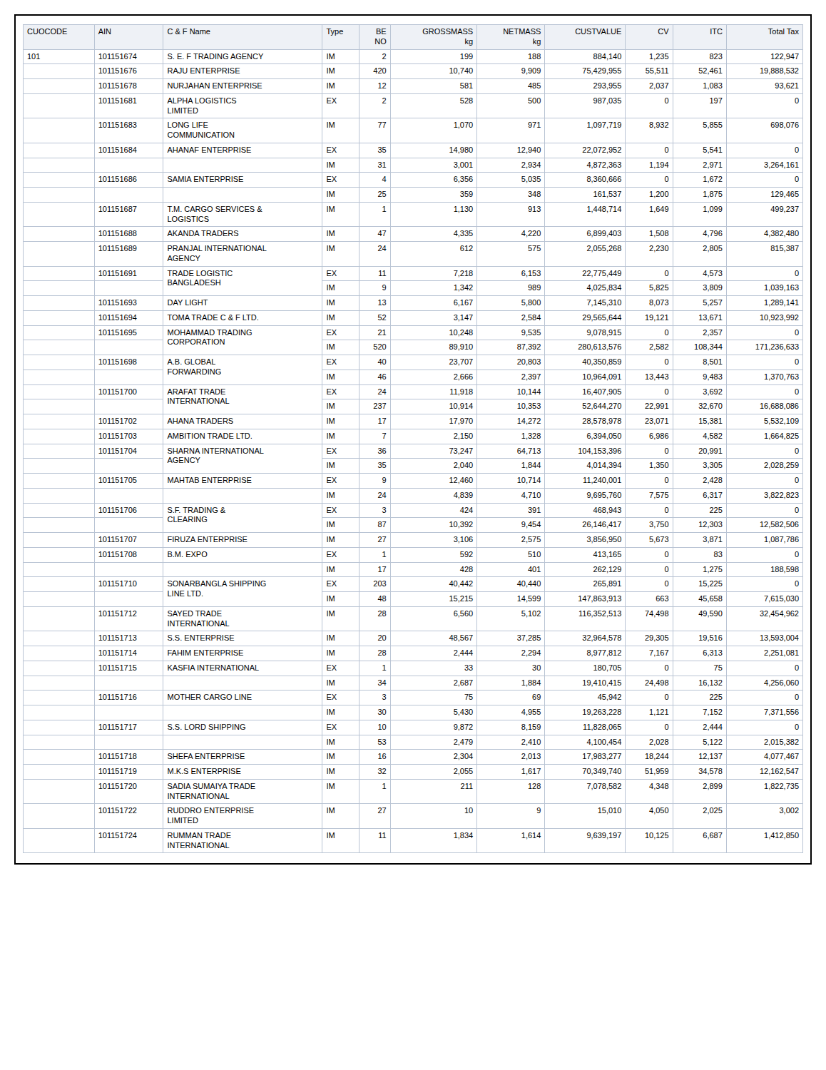| CUOCODE | AIN | C & F Name | Type | BE NO | GROSSMASS kg | NETMASS kg | CUSTVALUE | CV | ITC | Total Tax |
| --- | --- | --- | --- | --- | --- | --- | --- | --- | --- | --- |
| 101 | 101151674 | S. E. F TRADING AGENCY | IM | 2 | 199 | 188 | 884,140 | 1,235 | 823 | 122,947 |
| | 101151676 | RAJU ENTERPRISE | IM | 420 | 10,740 | 9,909 | 75,429,955 | 55,511 | 52,461 | 19,888,532 |
| | 101151678 | NURJAHAN ENTERPRISE | IM | 12 | 581 | 485 | 293,955 | 2,037 | 1,083 | 93,621 |
| | 101151681 | ALPHA LOGISTICS LIMITED | EX | 2 | 528 | 500 | 987,035 | 0 | 197 | 0 |
| | 101151683 | LONG LIFE COMMUNICATION | IM | 77 | 1,070 | 971 | 1,097,719 | 8,932 | 5,855 | 698,076 |
| | 101151684 | AHANAF ENTERPRISE | EX | 35 | 14,980 | 12,940 | 22,072,952 | 0 | 5,541 | 0 |
| | | | IM | 31 | 3,001 | 2,934 | 4,872,363 | 1,194 | 2,971 | 3,264,161 |
| | 101151686 | SAMIA ENTERPRISE | EX | 4 | 6,356 | 5,035 | 8,360,666 | 0 | 1,672 | 0 |
| | | | IM | 25 | 359 | 348 | 161,537 | 1,200 | 1,875 | 129,465 |
| | 101151687 | T.M. CARGO SERVICES & LOGISTICS | IM | 1 | 1,130 | 913 | 1,448,714 | 1,649 | 1,099 | 499,237 |
| | 101151688 | AKANDA TRADERS | IM | 47 | 4,335 | 4,220 | 6,899,403 | 1,508 | 4,796 | 4,382,480 |
| | 101151689 | PRANJAL INTERNATIONAL AGENCY | IM | 24 | 612 | 575 | 2,055,268 | 2,230 | 2,805 | 815,387 |
| | 101151691 | TRADE LOGISTIC BANGLADESH | EX | 11 | 7,218 | 6,153 | 22,775,449 | 0 | 4,573 | 0 |
| | | IM | 9 | 1,342 | 989 | 4,025,834 | 5,825 | 3,809 | 1,039,163 |
| | 101151693 | DAY LIGHT | IM | 13 | 6,167 | 5,800 | 7,145,310 | 8,073 | 5,257 | 1,289,141 |
| | 101151694 | TOMA TRADE C & F LTD. | IM | 52 | 3,147 | 2,584 | 29,565,644 | 19,121 | 13,671 | 10,923,992 |
| | 101151695 | MOHAMMAD TRADING CORPORATION | EX | 21 | 10,248 | 9,535 | 9,078,915 | 0 | 2,357 | 0 |
| | | IM | 520 | 89,910 | 87,392 | 280,613,576 | 2,582 | 108,344 | 171,236,633 |
| | 101151698 | A.B. GLOBAL FORWARDING | EX | 40 | 23,707 | 20,803 | 40,350,859 | 0 | 8,501 | 0 |
| | | IM | 46 | 2,666 | 2,397 | 10,964,091 | 13,443 | 9,483 | 1,370,763 |
| | 101151700 | ARAFAT TRADE INTERNATIONAL | EX | 24 | 11,918 | 10,144 | 16,407,905 | 0 | 3,692 | 0 |
| | | IM | 237 | 10,914 | 10,353 | 52,644,270 | 22,991 | 32,670 | 16,688,086 |
| | 101151702 | AHANA TRADERS | IM | 17 | 17,970 | 14,272 | 28,578,978 | 23,071 | 15,381 | 5,532,109 |
| | 101151703 | AMBITION TRADE LTD. | IM | 7 | 2,150 | 1,328 | 6,394,050 | 6,986 | 4,582 | 1,664,825 |
| | 101151704 | SHARNA INTERNATIONAL AGENCY | EX | 36 | 73,247 | 64,713 | 104,153,396 | 0 | 20,991 | 0 |
| | | IM | 35 | 2,040 | 1,844 | 4,014,394 | 1,350 | 3,305 | 2,028,259 |
| | 101151705 | MAHTAB ENTERPRISE | EX | 9 | 12,460 | 10,714 | 11,240,001 | 0 | 2,428 | 0 |
| | | | IM | 24 | 4,839 | 4,710 | 9,695,760 | 7,575 | 6,317 | 3,822,823 |
| | 101151706 | S.F. TRADING & CLEARING | EX | 3 | 424 | 391 | 468,943 | 0 | 225 | 0 |
| | | IM | 87 | 10,392 | 9,454 | 26,146,417 | 3,750 | 12,303 | 12,582,506 |
| | 101151707 | FIRUZA ENTERPRISE | IM | 27 | 3,106 | 2,575 | 3,856,950 | 5,673 | 3,871 | 1,087,786 |
| | 101151708 | B.M. EXPO | EX | 1 | 592 | 510 | 413,165 | 0 | 83 | 0 |
| | | | IM | 17 | 428 | 401 | 262,129 | 0 | 1,275 | 188,598 |
| | 101151710 | SONARBANGLA SHIPPING LINE LTD. | EX | 203 | 40,442 | 40,440 | 265,891 | 0 | 15,225 | 0 |
| | | IM | 48 | 15,215 | 14,599 | 147,863,913 | 663 | 45,658 | 7,615,030 |
| | 101151712 | SAYED TRADE INTERNATIONAL | IM | 28 | 6,560 | 5,102 | 116,352,513 | 74,498 | 49,590 | 32,454,962 |
| | 101151713 | S.S. ENTERPRISE | IM | 20 | 48,567 | 37,285 | 32,964,578 | 29,305 | 19,516 | 13,593,004 |
| | 101151714 | FAHIM ENTERPRISE | IM | 28 | 2,444 | 2,294 | 8,977,812 | 7,167 | 6,313 | 2,251,081 |
| | 101151715 | KASFIA INTERNATIONAL | EX | 1 | 33 | 30 | 180,705 | 0 | 75 | 0 |
| | | | IM | 34 | 2,687 | 1,884 | 19,410,415 | 24,498 | 16,132 | 4,256,060 |
| | 101151716 | MOTHER CARGO LINE | EX | 3 | 75 | 69 | 45,942 | 0 | 225 | 0 |
| | | | IM | 30 | 5,430 | 4,955 | 19,263,228 | 1,121 | 7,152 | 7,371,556 |
| | 101151717 | S.S. LORD SHIPPING | EX | 10 | 9,872 | 8,159 | 11,828,065 | 0 | 2,444 | 0 |
| | | | IM | 53 | 2,479 | 2,410 | 4,100,454 | 2,028 | 5,122 | 2,015,382 |
| | 101151718 | SHEFA ENTERPRISE | IM | 16 | 2,304 | 2,013 | 17,983,277 | 18,244 | 12,137 | 4,077,467 |
| | 101151719 | M.K.S ENTERPRISE | IM | 32 | 2,055 | 1,617 | 70,349,740 | 51,959 | 34,578 | 12,162,547 |
| | 101151720 | SADIA SUMAIYA TRADE INTERNATIONAL | IM | 1 | 211 | 128 | 7,078,582 | 4,348 | 2,899 | 1,822,735 |
| | 101151722 | RUDDRO ENTERPRISE LIMITED | IM | 27 | 10 | 9 | 15,010 | 4,050 | 2,025 | 3,002 |
| | 101151724 | RUMMAN TRADE INTERNATIONAL | IM | 11 | 1,834 | 1,614 | 9,639,197 | 10,125 | 6,687 | 1,412,850 |